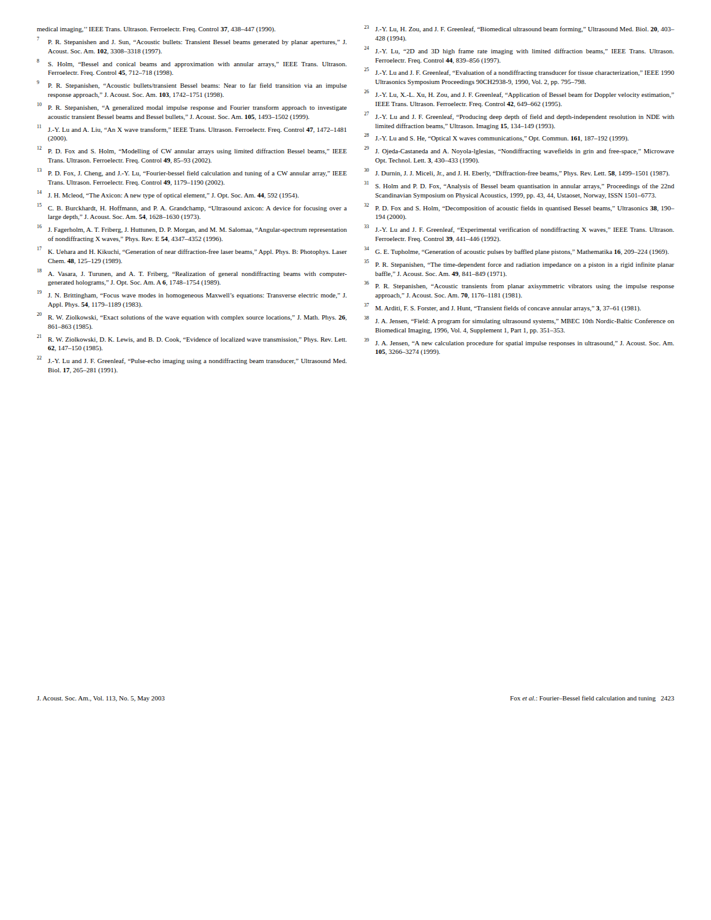medical imaging,’’ IEEE Trans. Ultrason. Ferroelectr. Freq. Control 37, 438–447 (1990).
7 P. R. Stepanishen and J. Sun, “Acoustic bullets: Transient Bessel beams generated by planar apertures,” J. Acoust. Soc. Am. 102, 3308–3318 (1997).
8 S. Holm, “Bessel and conical beams and approximation with annular arrays,” IEEE Trans. Ultrason. Ferroelectr. Freq. Control 45, 712–718 (1998).
9 P. R. Stepanishen, “Acoustic bullets/transient Bessel beams: Near to far field transition via an impulse response approach,” J. Acoust. Soc. Am. 103, 1742–1751 (1998).
10 P. R. Stepanishen, “A generalized modal impulse response and Fourier transform approach to investigate acoustic transient Bessel beams and Bessel bullets,” J. Acoust. Soc. Am. 105, 1493–1502 (1999).
11 J.-Y. Lu and A. Liu, “An X wave transform,” IEEE Trans. Ultrason. Ferroelectr. Freq. Control 47, 1472–1481 (2000).
12 P. D. Fox and S. Holm, “Modelling of CW annular arrays using limited diffraction Bessel beams,” IEEE Trans. Ultrason. Ferroelectr. Freq. Control 49, 85–93 (2002).
13 P. D. Fox, J. Cheng, and J.-Y. Lu, “Fourier-bessel field calculation and tuning of a CW annular array,” IEEE Trans. Ultrason. Ferroelectr. Freq. Control 49, 1179–1190 (2002).
14 J. H. Mcleod, “The Axicon: A new type of optical element,” J. Opt. Soc. Am. 44, 592 (1954).
15 C. B. Burckhardt, H. Hoffmann, and P. A. Grandchamp, “Ultrasound axicon: A device for focusing over a large depth,” J. Acoust. Soc. Am. 54, 1628–1630 (1973).
16 J. Fagerholm, A. T. Friberg, J. Huttunen, D. P. Morgan, and M. M. Salomaa, “Angular-spectrum representation of nondiffracting X waves,” Phys. Rev. E 54, 4347–4352 (1996).
17 K. Uehara and H. Kikuchi, “Generation of near diffraction-free laser beams,” Appl. Phys. B: Photophys. Laser Chem. 48, 125–129 (1989).
18 A. Vasara, J. Turunen, and A. T. Friberg, “Realization of general nondiffracting beams with computer-generated holograms,” J. Opt. Soc. Am. A 6, 1748–1754 (1989).
19 J. N. Brittingham, “Focus wave modes in homogeneous Maxwell’s equations: Transverse electric mode,” J. Appl. Phys. 54, 1179–1189 (1983).
20 R. W. Ziolkowski, “Exact solutions of the wave equation with complex source locations,” J. Math. Phys. 26, 861–863 (1985).
21 R. W. Ziolkowski, D. K. Lewis, and B. D. Cook, “Evidence of localized wave transmission,” Phys. Rev. Lett. 62, 147–150 (1985).
22 J.-Y. Lu and J. F. Greenleaf, “Pulse-echo imaging using a nondiffracting beam transducer,” Ultrasound Med. Biol. 17, 265–281 (1991).
23 J.-Y. Lu, H. Zou, and J. F. Greenleaf, “Biomedical ultrasound beam forming,” Ultrasound Med. Biol. 20, 403–428 (1994).
24 J.-Y. Lu, “2D and 3D high frame rate imaging with limited diffraction beams,” IEEE Trans. Ultrason. Ferroelectr. Freq. Control 44, 839–856 (1997).
25 J.-Y. Lu and J. F. Greenleaf, “Evaluation of a nondiffracting transducer for tissue characterization,” IEEE 1990 Ultrasonics Symposium Proceedings 90CH2938-9, 1990, Vol. 2, pp. 795–798.
26 J.-Y. Lu, X.-L. Xu, H. Zou, and J. F. Greenleaf, “Application of Bessel beam for Doppler velocity estimation,” IEEE Trans. Ultrason. Ferroelectr. Freq. Control 42, 649–662 (1995).
27 J.-Y. Lu and J. F. Greenleaf, “Producing deep depth of field and depth-independent resolution in NDE with limited diffraction beams,” Ultrason. Imaging 15, 134–149 (1993).
28 J.-Y. Lu and S. He, “Optical X waves communications,” Opt. Commun. 161, 187–192 (1999).
29 J. Ojeda-Castaneda and A. Noyola-lglesias, “Nondiffracting wavefields in grin and free-space,” Microwave Opt. Technol. Lett. 3, 430–433 (1990).
30 J. Durnin, J. J. Miceli, Jr., and J. H. Eberly, “Diffraction-free beams,” Phys. Rev. Lett. 58, 1499–1501 (1987).
31 S. Holm and P. D. Fox, “Analysis of Bessel beam quantisation in annular arrays,” Proceedings of the 22nd Scandinavian Symposium on Physical Acoustics, 1999, pp. 43, 44, Ustaoset, Norway, ISSN 1501–6773.
32 P. D. Fox and S. Holm, “Decomposition of acoustic fields in quantised Bessel beams,” Ultrasonics 38, 190–194 (2000).
33 J.-Y. Lu and J. F. Greenleaf, “Experimental verification of nondiffracting X waves,” IEEE Trans. Ultrason. Ferroelectr. Freq. Control 39, 441–446 (1992).
34 G. E. Tupholme, “Generation of acoustic pulses by baffled plane pistons,” Mathematika 16, 209–224 (1969).
35 P. R. Stepanishen, “The time-dependent force and radiation impedance on a piston in a rigid infinite planar baffle,” J. Acoust. Soc. Am. 49, 841–849 (1971).
36 P. R. Stepanishen, “Acoustic transients from planar axisymmetric vibrators using the impulse response approach,” J. Acoust. Soc. Am. 70, 1176–1181 (1981).
37 M. Arditi, F. S. Forster, and J. Hunt, “Transient fields of concave annular arrays,” 3, 37–61 (1981).
38 J. A. Jensen, “Field: A program for simulating ultrasound systems,” MBEC 10th Nordic-Baltic Conference on Biomedical Imaging, 1996, Vol. 4, Supplement 1, Part 1, pp. 351–353.
39 J. A. Jensen, “A new calculation procedure for spatial impulse responses in ultrasound,” J. Acoust. Soc. Am. 105, 3266–3274 (1999).
J. Acoust. Soc. Am., Vol. 113, No. 5, May 2003 Fox et al.: Fourier–Bessel field calculation and tuning 2423